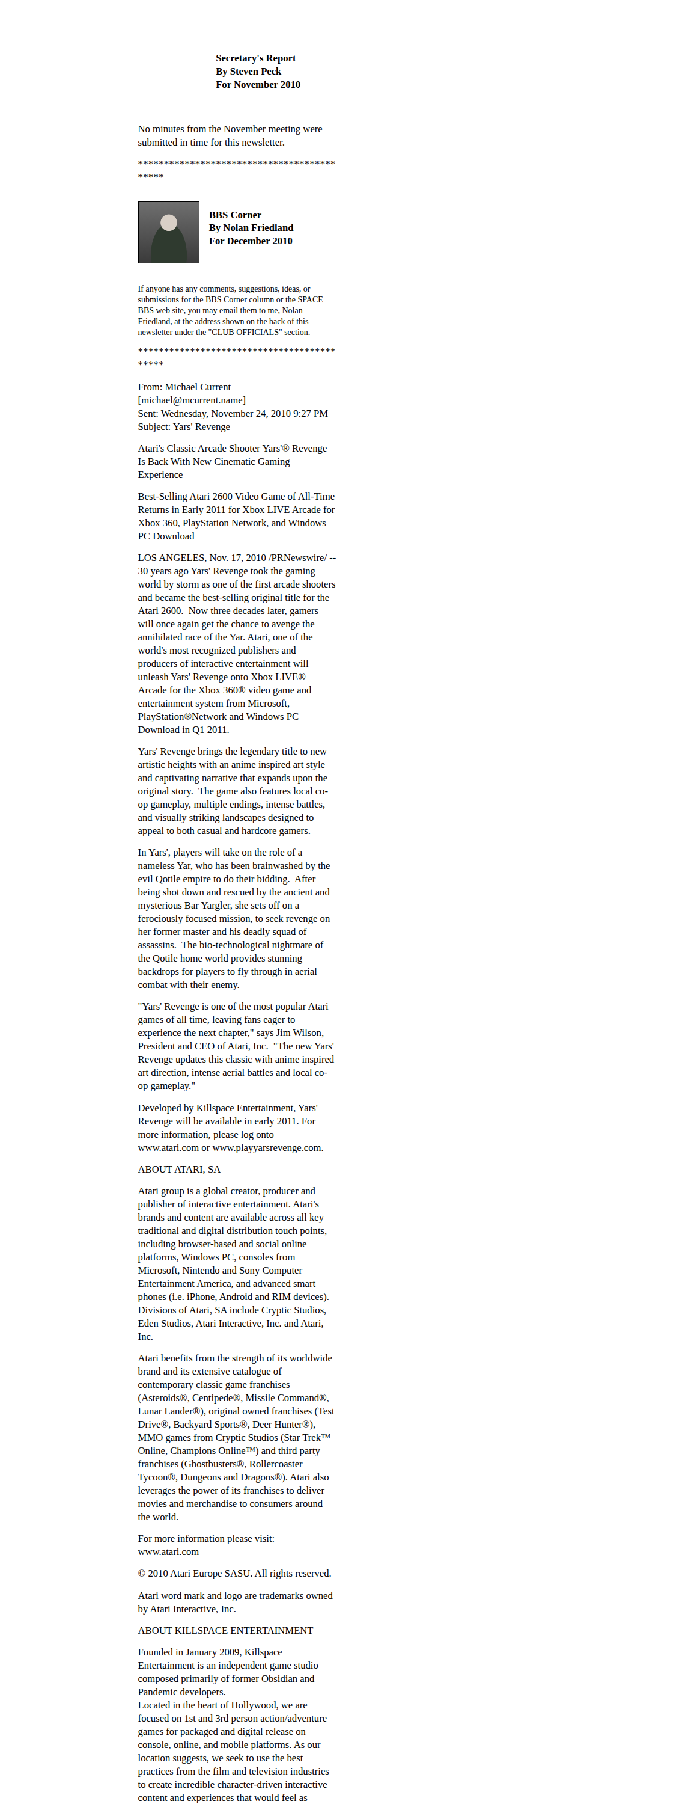Secretary's Report
By Steven Peck
For November 2010
No minutes from the November meeting were submitted in time for this newsletter.
*******************************************
BBS Corner
By Nolan Friedland
For December 2010
If anyone has any comments, suggestions, ideas, or submissions for the BBS Corner column or the SPACE BBS web site, you may email them to me, Nolan Friedland, at the address shown on the back of this newsletter under the "CLUB OFFICIALS" section.
*******************************************
From: Michael Current [michael@mcurrent.name]
Sent: Wednesday, November 24, 2010 9:27 PM
Subject: Yars' Revenge
Atari's Classic Arcade Shooter Yars'® Revenge Is Back With New Cinematic Gaming Experience
Best-Selling Atari 2600 Video Game of All-Time Returns in Early 2011 for Xbox LIVE Arcade for Xbox 360, PlayStation Network, and Windows PC Download
LOS ANGELES, Nov. 17, 2010 /PRNewswire/ -- 30 years ago Yars' Revenge took the gaming world by storm as one of the first arcade shooters and became the best-selling original title for the Atari 2600. Now three decades later, gamers will once again get the chance to avenge the annihilated race of the Yar. Atari, one of the world's most recognized publishers and producers of interactive entertainment will unleash Yars' Revenge onto Xbox LIVE® Arcade for the Xbox 360® video game and entertainment system from Microsoft, PlayStation®Network and Windows PC Download in Q1 2011.
Yars' Revenge brings the legendary title to new artistic heights with an anime inspired art style and captivating narrative that expands upon the original story. The game also features local co-op gameplay, multiple endings, intense battles, and visually striking landscapes designed to appeal to both casual and hardcore gamers.
In Yars', players will take on the role of a nameless Yar, who has been brainwashed by the evil Qotile empire to do their bidding. After being shot down and rescued by the ancient and mysterious Bar Yargler, she sets off on a ferociously focused mission, to seek revenge on her former master and his deadly squad of assassins. The bio-technological nightmare of the Qotile home world provides stunning backdrops for players to fly through in aerial combat with their enemy.
"Yars' Revenge is one of the most popular Atari games of all time, leaving fans eager to experience the next chapter," says Jim Wilson, President and CEO of Atari, Inc. "The new Yars' Revenge updates this classic with anime inspired art direction, intense aerial battles and local co-op gameplay."
Developed by Killspace Entertainment, Yars' Revenge will be available in early 2011. For more information, please log onto www.atari.com or www.playyarsrevenge.com.
ABOUT ATARI, SA
Atari group is a global creator, producer and publisher of interactive entertainment. Atari's brands and content are available across all key traditional and digital distribution touch points, including browser-based and social online platforms, Windows PC, consoles from Microsoft, Nintendo and Sony Computer Entertainment America, and advanced smart phones (i.e. iPhone, Android and RIM devices). Divisions of Atari, SA include Cryptic Studios, Eden Studios, Atari Interactive, Inc. and Atari, Inc.
Atari benefits from the strength of its worldwide brand and its extensive catalogue of contemporary classic game franchises (Asteroids®, Centipede®, Missile Command®, Lunar Lander®), original owned franchises (Test Drive®, Backyard Sports®, Deer Hunter®), MMO games from Cryptic Studios (Star Trek™ Online, Champions Online™) and third party franchises (Ghostbusters®, Rollercoaster Tycoon®, Dungeons and Dragons®). Atari also leverages the power of its franchises to deliver movies and merchandise to consumers around the world.
For more information please visit: www.atari.com
© 2010 Atari Europe SASU. All rights reserved.
Atari word mark and logo are trademarks owned by Atari Interactive, Inc.
ABOUT KILLSPACE ENTERTAINMENT
Founded in January 2009, Killspace Entertainment is an independent game studio composed primarily of former Obsidian and Pandemic developers.
Located in the heart of Hollywood, we are focused on 1st and 3rd person action/adventure games for packaged and digital release on console, online, and mobile platforms. As our location suggests, we seek to use the best practices from the film and television industries to create incredible character-driven interactive content and experiences that would feel as immediate and compelling in a movie theater as they do in our games.
*******************************************